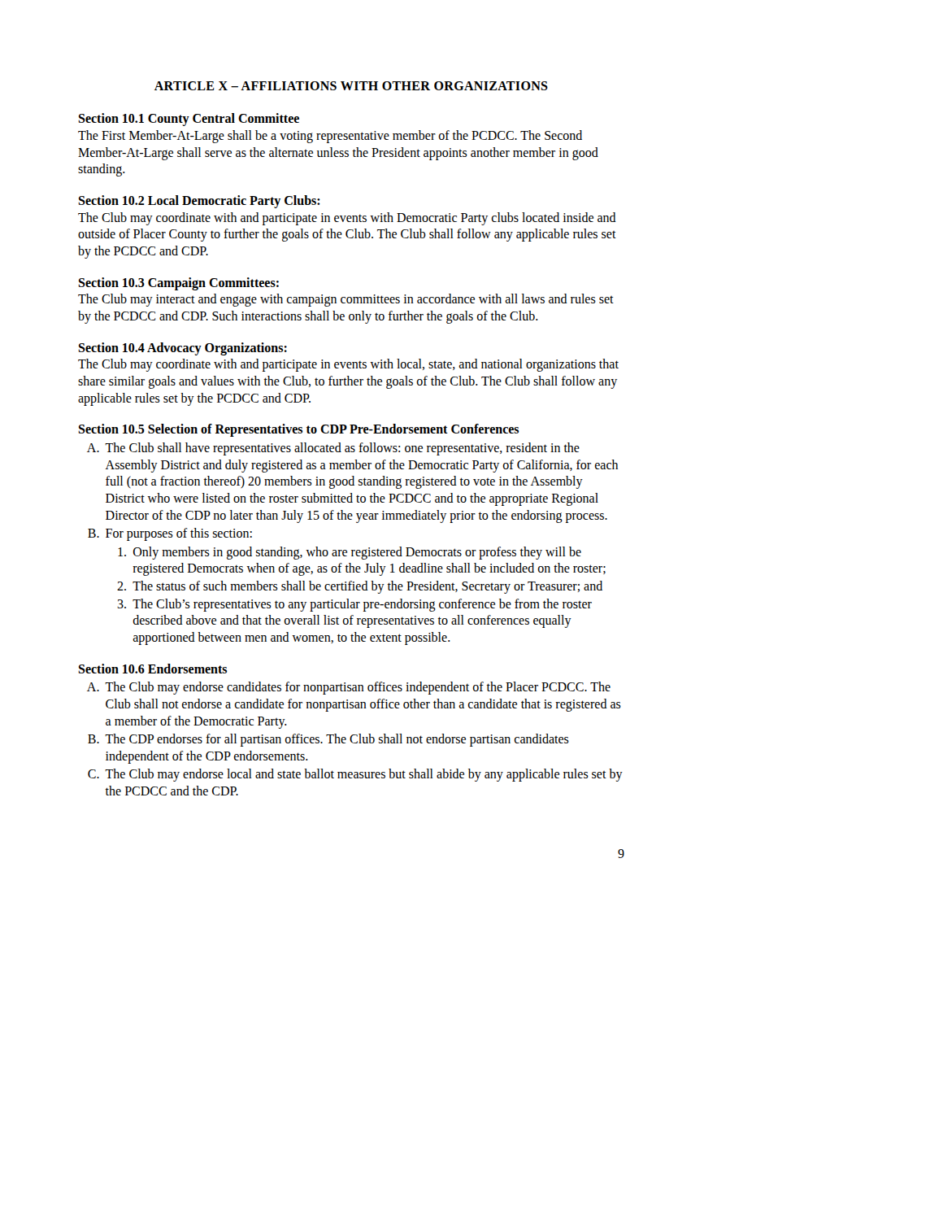ARTICLE X – AFFILIATIONS WITH OTHER ORGANIZATIONS
Section 10.1 County Central Committee
The First Member-At-Large shall be a voting representative member of the PCDCC. The Second Member-At-Large shall serve as the alternate unless the President appoints another member in good standing.
Section 10.2 Local Democratic Party Clubs:
The Club may coordinate with and participate in events with Democratic Party clubs located inside and outside of Placer County to further the goals of the Club. The Club shall follow any applicable rules set by the PCDCC and CDP.
Section 10.3 Campaign Committees:
The Club may interact and engage with campaign committees in accordance with all laws and rules set by the PCDCC and CDP. Such interactions shall be only to further the goals of the Club.
Section 10.4 Advocacy Organizations:
The Club may coordinate with and participate in events with local, state, and national organizations that share similar goals and values with the Club, to further the goals of the Club. The Club shall follow any applicable rules set by the PCDCC and CDP.
Section 10.5 Selection of Representatives to CDP Pre-Endorsement Conferences
The Club shall have representatives allocated as follows: one representative, resident in the Assembly District and duly registered as a member of the Democratic Party of California, for each full (not a fraction thereof) 20 members in good standing registered to vote in the Assembly District who were listed on the roster submitted to the PCDCC and to the appropriate Regional Director of the CDP no later than July 15 of the year immediately prior to the endorsing process.
For purposes of this section:
Only members in good standing, who are registered Democrats or profess they will be registered Democrats when of age, as of the July 1 deadline shall be included on the roster;
The status of such members shall be certified by the President, Secretary or Treasurer; and
The Club’s representatives to any particular pre-endorsing conference be from the roster described above and that the overall list of representatives to all conferences equally apportioned between men and women, to the extent possible.
Section 10.6 Endorsements
The Club may endorse candidates for nonpartisan offices independent of the Placer PCDCC. The Club shall not endorse a candidate for nonpartisan office other than a candidate that is registered as a member of the Democratic Party.
The CDP endorses for all partisan offices. The Club shall not endorse partisan candidates independent of the CDP endorsements.
The Club may endorse local and state ballot measures but shall abide by any applicable rules set by the PCDCC and the CDP.
9